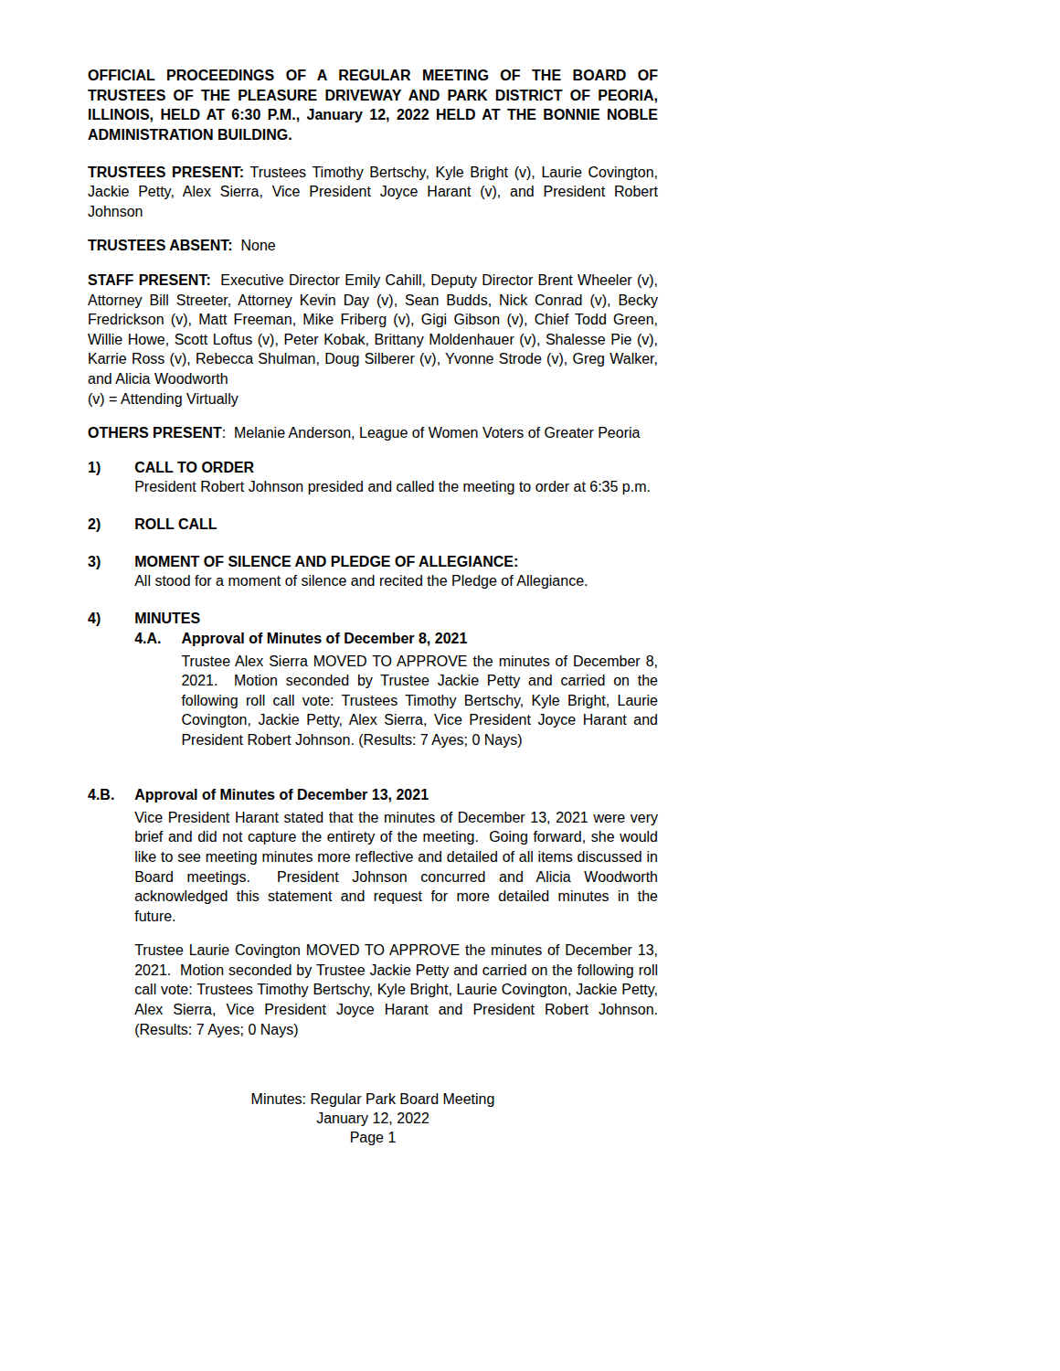OFFICIAL PROCEEDINGS OF A REGULAR MEETING OF THE BOARD OF TRUSTEES OF THE PLEASURE DRIVEWAY AND PARK DISTRICT OF PEORIA, ILLINOIS, HELD AT 6:30 P.M., January 12, 2022 HELD AT THE BONNIE NOBLE ADMINISTRATION BUILDING.
TRUSTEES PRESENT: Trustees Timothy Bertschy, Kyle Bright (v), Laurie Covington, Jackie Petty, Alex Sierra, Vice President Joyce Harant (v), and President Robert Johnson
TRUSTEES ABSENT: None
STAFF PRESENT: Executive Director Emily Cahill, Deputy Director Brent Wheeler (v), Attorney Bill Streeter, Attorney Kevin Day (v), Sean Budds, Nick Conrad (v), Becky Fredrickson (v), Matt Freeman, Mike Friberg (v), Gigi Gibson (v), Chief Todd Green, Willie Howe, Scott Loftus (v), Peter Kobak, Brittany Moldenhauer (v), Shalesse Pie (v), Karrie Ross (v), Rebecca Shulman, Doug Silberer (v), Yvonne Strode (v), Greg Walker, and Alicia Woodworth
(v) = Attending Virtually
OTHERS PRESENT: Melanie Anderson, League of Women Voters of Greater Peoria
1)
CALL TO ORDER
President Robert Johnson presided and called the meeting to order at 6:35 p.m.
2)
ROLL CALL
3)
MOMENT OF SILENCE AND PLEDGE OF ALLEGIANCE:
All stood for a moment of silence and recited the Pledge of Allegiance.
4)
MINUTES
4.A.
Approval of Minutes of December 8, 2021
Trustee Alex Sierra MOVED TO APPROVE the minutes of December 8, 2021. Motion seconded by Trustee Jackie Petty and carried on the following roll call vote: Trustees Timothy Bertschy, Kyle Bright, Laurie Covington, Jackie Petty, Alex Sierra, Vice President Joyce Harant and President Robert Johnson. (Results: 7 Ayes; 0 Nays)
4.B.
Approval of Minutes of December 13, 2021
Vice President Harant stated that the minutes of December 13, 2021 were very brief and did not capture the entirety of the meeting. Going forward, she would like to see meeting minutes more reflective and detailed of all items discussed in Board meetings. President Johnson concurred and Alicia Woodworth acknowledged this statement and request for more detailed minutes in the future.
Trustee Laurie Covington MOVED TO APPROVE the minutes of December 13, 2021. Motion seconded by Trustee Jackie Petty and carried on the following roll call vote: Trustees Timothy Bertschy, Kyle Bright, Laurie Covington, Jackie Petty, Alex Sierra, Vice President Joyce Harant and President Robert Johnson. (Results: 7 Ayes; 0 Nays)
Minutes: Regular Park Board Meeting
January 12, 2022
Page 1